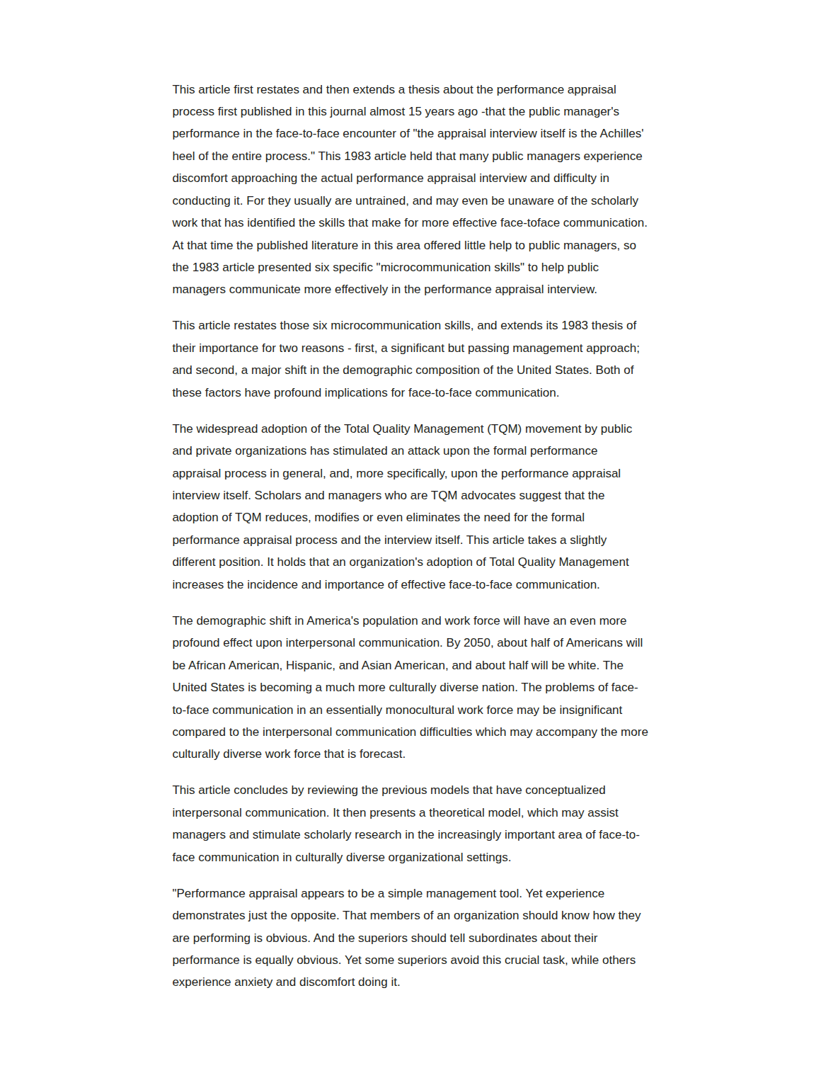This article first restates and then extends a thesis about the performance appraisal process first published in this journal almost 15 years ago -that the public manager's performance in the face-to-face encounter of "the appraisal interview itself is the Achilles' heel of the entire process." This 1983 article held that many public managers experience discomfort approaching the actual performance appraisal interview and difficulty in conducting it. For they usually are untrained, and may even be unaware of the scholarly work that has identified the skills that make for more effective face-toface communication. At that time the published literature in this area offered little help to public managers, so the 1983 article presented six specific "microcommunication skills" to help public managers communicate more effectively in the performance appraisal interview.
This article restates those six microcommunication skills, and extends its 1983 thesis of their importance for two reasons - first, a significant but passing management approach; and second, a major shift in the demographic composition of the United States. Both of these factors have profound implications for face-to-face communication.
The widespread adoption of the Total Quality Management (TQM) movement by public and private organizations has stimulated an attack upon the formal performance appraisal process in general, and, more specifically, upon the performance appraisal interview itself. Scholars and managers who are TQM advocates suggest that the adoption of TQM reduces, modifies or even eliminates the need for the formal performance appraisal process and the interview itself. This article takes a slightly different position. It holds that an organization's adoption of Total Quality Management increases the incidence and importance of effective face-to-face communication.
The demographic shift in America's population and work force will have an even more profound effect upon interpersonal communication. By 2050, about half of Americans will be African American, Hispanic, and Asian American, and about half will be white. The United States is becoming a much more culturally diverse nation. The problems of face-to-face communication in an essentially monocultural work force may be insignificant compared to the interpersonal communication difficulties which may accompany the more culturally diverse work force that is forecast.
This article concludes by reviewing the previous models that have conceptualized interpersonal communication. It then presents a theoretical model, which may assist managers and stimulate scholarly research in the increasingly important area of face-to-face communication in culturally diverse organizational settings.
"Performance appraisal appears to be a simple management tool. Yet experience demonstrates just the opposite. That members of an organization should know how they are performing is obvious. And the superiors should tell subordinates about their performance is equally obvious. Yet some superiors avoid this crucial task, while others experience anxiety and discomfort doing it.